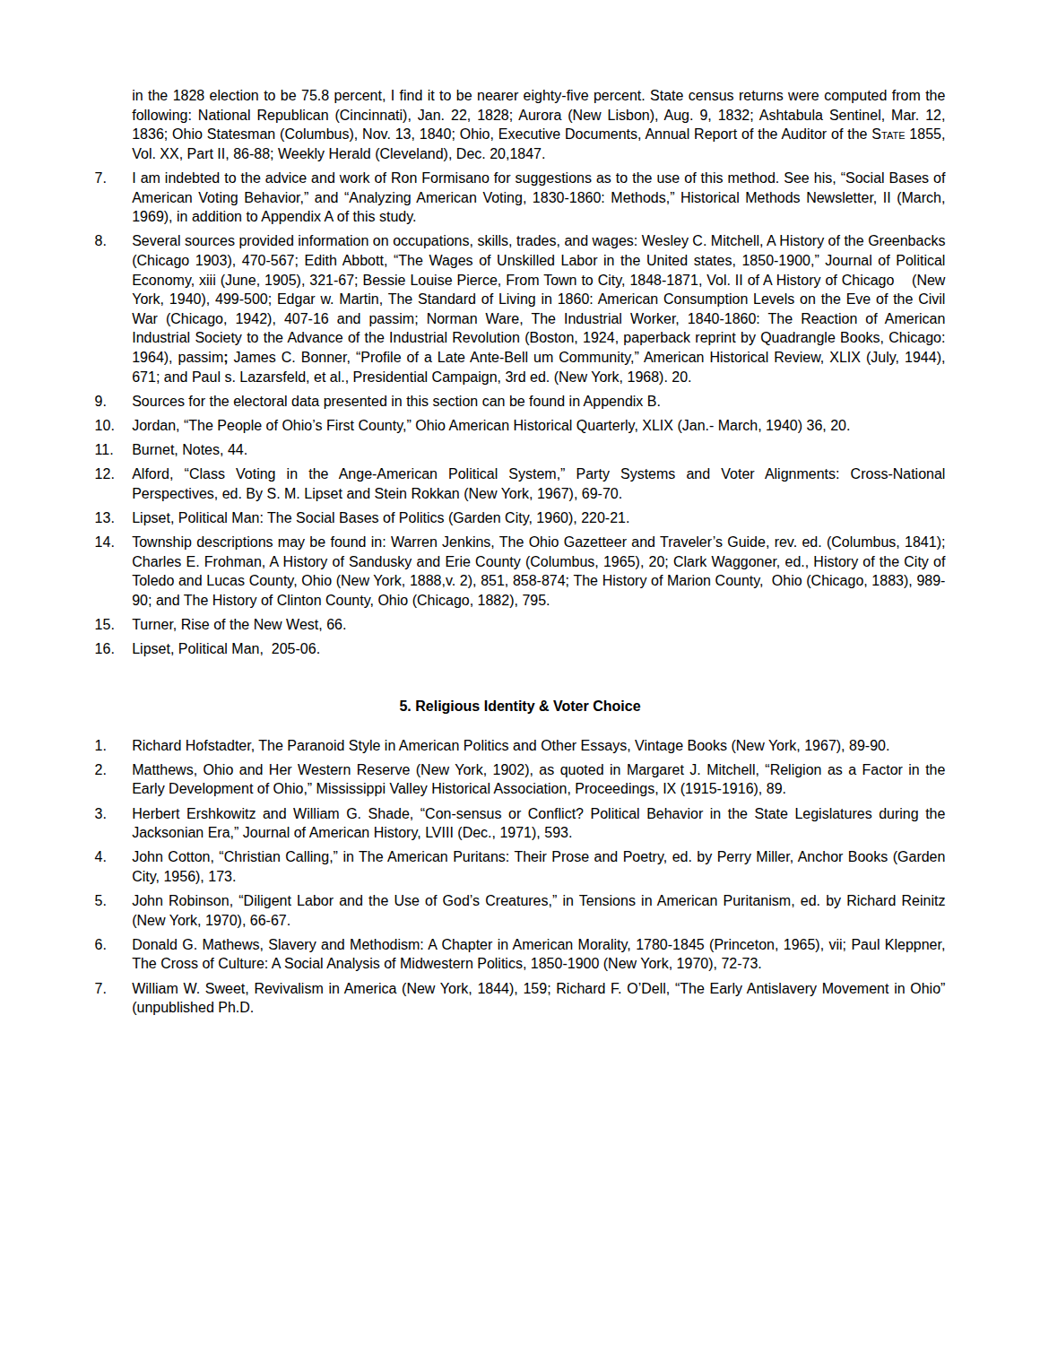in the 1828 election to be 75.8 percent, I find it to be nearer eighty-five percent. State census returns were computed from the following: National Republican (Cincinnati), Jan. 22, 1828; Aurora (New Lisbon), Aug. 9, 1832; Ashtabula Sentinel, Mar. 12, 1836; Ohio Statesman (Columbus), Nov. 13, 1840; Ohio, Executive Documents, Annual Report of the Auditor of the State 1855, Vol. XX, Part II, 86-88; Weekly Herald (Cleveland), Dec. 20,1847.
7. I am indebted to the advice and work of Ron Formisano for suggestions as to the use of this method. See his, “Social Bases of American Voting Behavior,” and “Analyzing American Voting, 1830-1860: Methods,” Historical Methods Newsletter, II (March, 1969), in addition to Appendix A of this study.
8. Several sources provided information on occupations, skills, trades, and wages: Wesley C. Mitchell, A History of the Greenbacks (Chicago 1903), 470-567; Edith Abbott, “The Wages of Unskilled Labor in the United states, 1850-1900,” Journal of Political Economy, xiii (June, 1905), 321-67; Bessie Louise Pierce, From Town to City, 1848-1871, Vol. II of A History of Chicago (New York, 1940), 499-500; Edgar w. Martin, The Standard of Living in 1860: American Consumption Levels on the Eve of the Civil War (Chicago, 1942), 407-16 and passim; Norman Ware, The Industrial Worker, 1840-1860: The Reaction of American Industrial Society to the Advance of the Industrial Revolution (Boston, 1924, paperback reprint by Quadrangle Books, Chicago: 1964), passim; James C. Bonner, “Profile of a Late Ante-Bell um Community,” American Historical Review, XLIX (July, 1944), 671; and Paul s. Lazarsfeld, et al., Presidential Campaign, 3rd ed. (New York, 1968). 20.
9. Sources for the electoral data presented in this section can be found in Appendix B.
10. Jordan, “The People of Ohio’s First County,” Ohio American Historical Quarterly, XLIX (Jan.- March, 1940) 36, 20.
11. Burnet, Notes, 44.
12. Alford, “Class Voting in the Ange-American Political System,” Party Systems and Voter Alignments: Cross-National Perspectives, ed. By S. M. Lipset and Stein Rokkan (New York, 1967), 69-70.
13. Lipset, Political Man: The Social Bases of Politics (Garden City, 1960), 220-21.
14. Township descriptions may be found in: Warren Jenkins, The Ohio Gazetteer and Traveler’s Guide, rev. ed. (Columbus, 1841); Charles E. Frohman, A History of Sandusky and Erie County (Columbus, 1965), 20; Clark Waggoner, ed., History of the City of Toledo and Lucas County, Ohio (New York, 1888,v. 2), 851, 858-874; The History of Marion County, Ohio (Chicago, 1883), 989-90; and The History of Clinton County, Ohio (Chicago, 1882), 795.
15. Turner, Rise of the New West, 66.
16. Lipset, Political Man, 205-06.
5. Religious Identity & Voter Choice
1. Richard Hofstadter, The Paranoid Style in American Politics and Other Essays, Vintage Books (New York, 1967), 89-90.
2. Matthews, Ohio and Her Western Reserve (New York, 1902), as quoted in Margaret J. Mitchell, “Religion as a Factor in the Early Development of Ohio,” Mississippi Valley Historical Association, Proceedings, IX (1915-1916), 89.
3. Herbert Ershkowitz and William G. Shade, “Con-sensus or Conflict? Political Behavior in the State Legislatures during the Jacksonian Era,” Journal of American History, LVIII (Dec., 1971), 593.
4. John Cotton, “Christian Calling,” in The American Puritans: Their Prose and Poetry, ed. by Perry Miller, Anchor Books (Garden City, 1956), 173.
5. John Robinson, “Diligent Labor and the Use of God’s Creatures,” in Tensions in American Puritanism, ed. by Richard Reinitz (New York, 1970), 66-67.
6. Donald G. Mathews, Slavery and Methodism: A Chapter in American Morality, 1780-1845 (Princeton, 1965), vii; Paul Kleppner, The Cross of Culture: A Social Analysis of Midwestern Politics, 1850-1900 (New York, 1970), 72-73.
7. William W. Sweet, Revivalism in America (New York, 1844), 159; Richard F. O’Dell, “The Early Antislavery Movement in Ohio” (unpublished Ph.D.